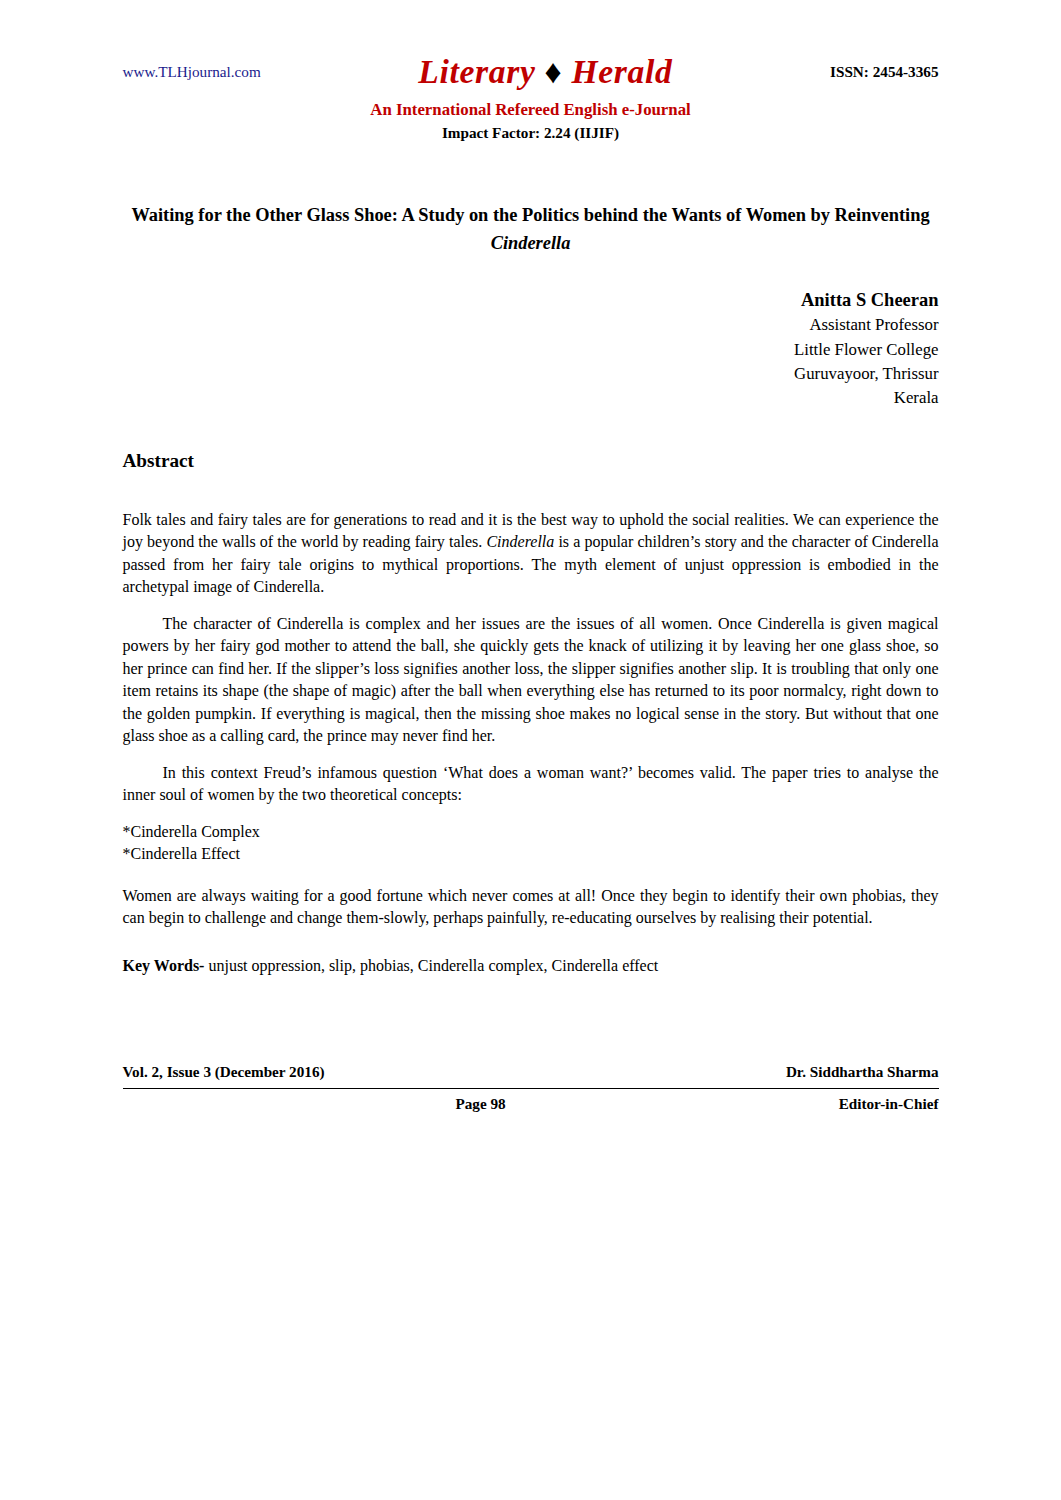www.TLHjournal.com
Literary ♦ Herald
ISSN: 2454-3365
An International Refereed English e-Journal
Impact Factor: 2.24 (IIJIF)
Waiting for the Other Glass Shoe: A Study on the Politics behind the Wants of Women by Reinventing Cinderella
Anitta S Cheeran
Assistant Professor
Little Flower College
Guruvayoor, Thrissur
Kerala
Abstract
Folk tales and fairy tales are for generations to read and it is the best way to uphold the social realities. We can experience the joy beyond the walls of the world by reading fairy tales. Cinderella is a popular children’s story and the character of Cinderella passed from her fairy tale origins to mythical proportions. The myth element of unjust oppression is embodied in the archetypal image of Cinderella.
The character of Cinderella is complex and her issues are the issues of all women. Once Cinderella is given magical powers by her fairy god mother to attend the ball, she quickly gets the knack of utilizing it by leaving her one glass shoe, so her prince can find her. If the slipper’s loss signifies another loss, the slipper signifies another slip. It is troubling that only one item retains its shape (the shape of magic) after the ball when everything else has returned to its poor normalcy, right down to the golden pumpkin. If everything is magical, then the missing shoe makes no logical sense in the story. But without that one glass shoe as a calling card, the prince may never find her.
In this context Freud’s infamous question ‘What does a woman want?’ becomes valid. The paper tries to analyse the inner soul of women by the two theoretical concepts:
*Cinderella Complex
*Cinderella Effect
Women are always waiting for a good fortune which never comes at all! Once they begin to identify their own phobias, they can begin to challenge and change them-slowly, perhaps painfully, re-educating ourselves by realising their potential.
Key Words- unjust oppression, slip, phobias, Cinderella complex, Cinderella effect
Vol. 2, Issue 3 (December 2016)
Dr. Siddhartha Sharma
Page 98
Editor-in-Chief